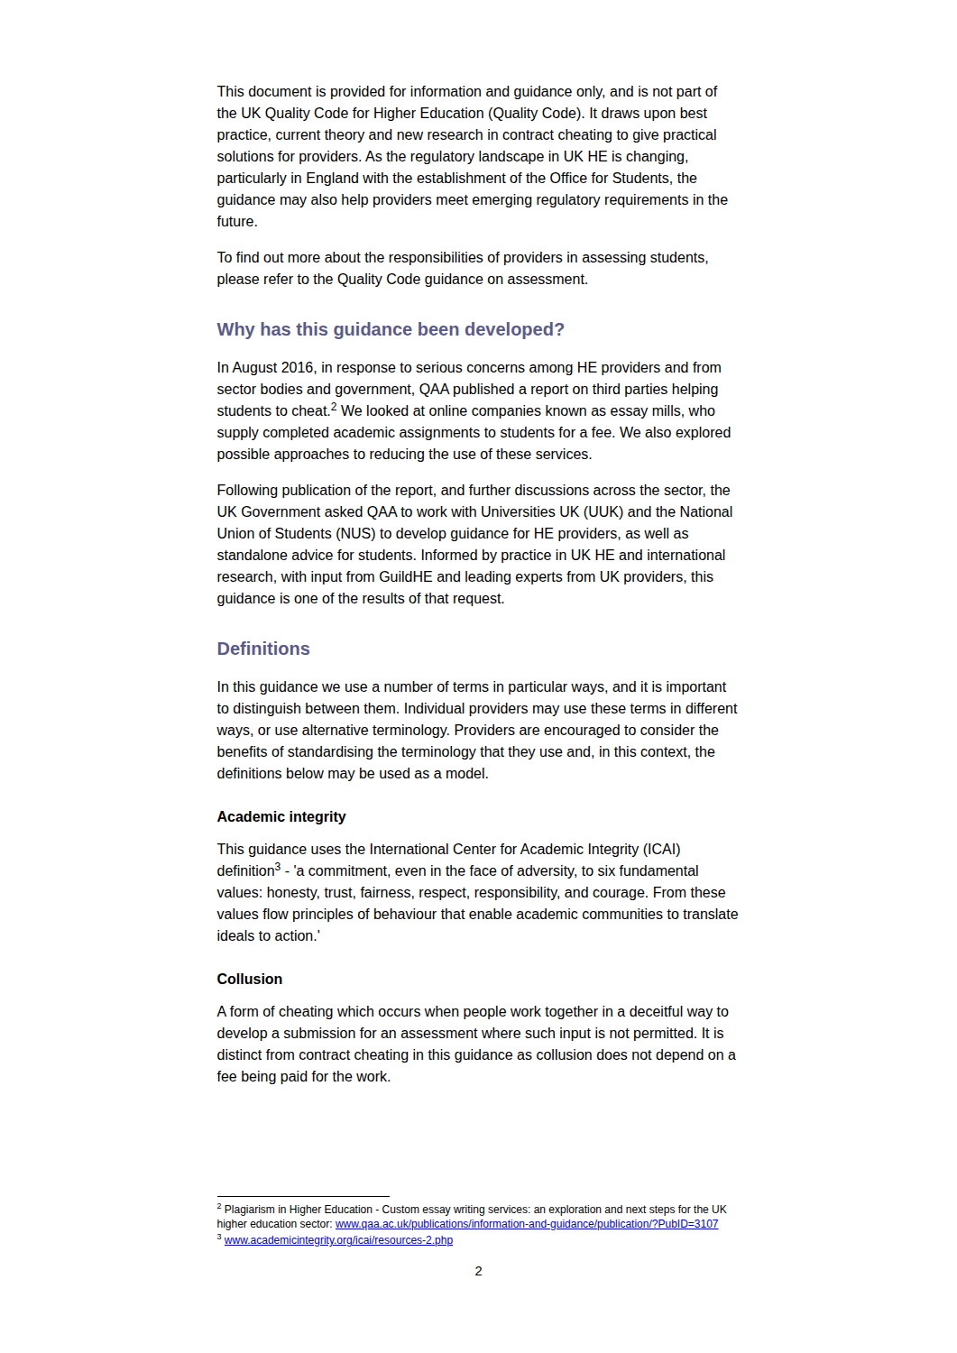This document is provided for information and guidance only, and is not part of the UK Quality Code for Higher Education (Quality Code). It draws upon best practice, current theory and new research in contract cheating to give practical solutions for providers. As the regulatory landscape in UK HE is changing, particularly in England with the establishment of the Office for Students, the guidance may also help providers meet emerging regulatory requirements in the future.
To find out more about the responsibilities of providers in assessing students, please refer to the Quality Code guidance on assessment.
Why has this guidance been developed?
In August 2016, in response to serious concerns among HE providers and from sector bodies and government, QAA published a report on third parties helping students to cheat.2 We looked at online companies known as essay mills, who supply completed academic assignments to students for a fee. We also explored possible approaches to reducing the use of these services.
Following publication of the report, and further discussions across the sector, the UK Government asked QAA to work with Universities UK (UUK) and the National Union of Students (NUS) to develop guidance for HE providers, as well as standalone advice for students. Informed by practice in UK HE and international research, with input from GuildHE and leading experts from UK providers, this guidance is one of the results of that request.
Definitions
In this guidance we use a number of terms in particular ways, and it is important to distinguish between them. Individual providers may use these terms in different ways, or use alternative terminology. Providers are encouraged to consider the benefits of standardising the terminology that they use and, in this context, the definitions below may be used as a model.
Academic integrity
This guidance uses the International Center for Academic Integrity (ICAI) definition3 - 'a commitment, even in the face of adversity, to six fundamental values: honesty, trust, fairness, respect, responsibility, and courage. From these values flow principles of behaviour that enable academic communities to translate ideals to action.'
Collusion
A form of cheating which occurs when people work together in a deceitful way to develop a submission for an assessment where such input is not permitted. It is distinct from contract cheating in this guidance as collusion does not depend on a fee being paid for the work.
2 Plagiarism in Higher Education - Custom essay writing services: an exploration and next steps for the UK higher education sector: www.qaa.ac.uk/publications/information-and-guidance/publication/?PubID=3107
3 www.academicintegrity.org/icai/resources-2.php
2